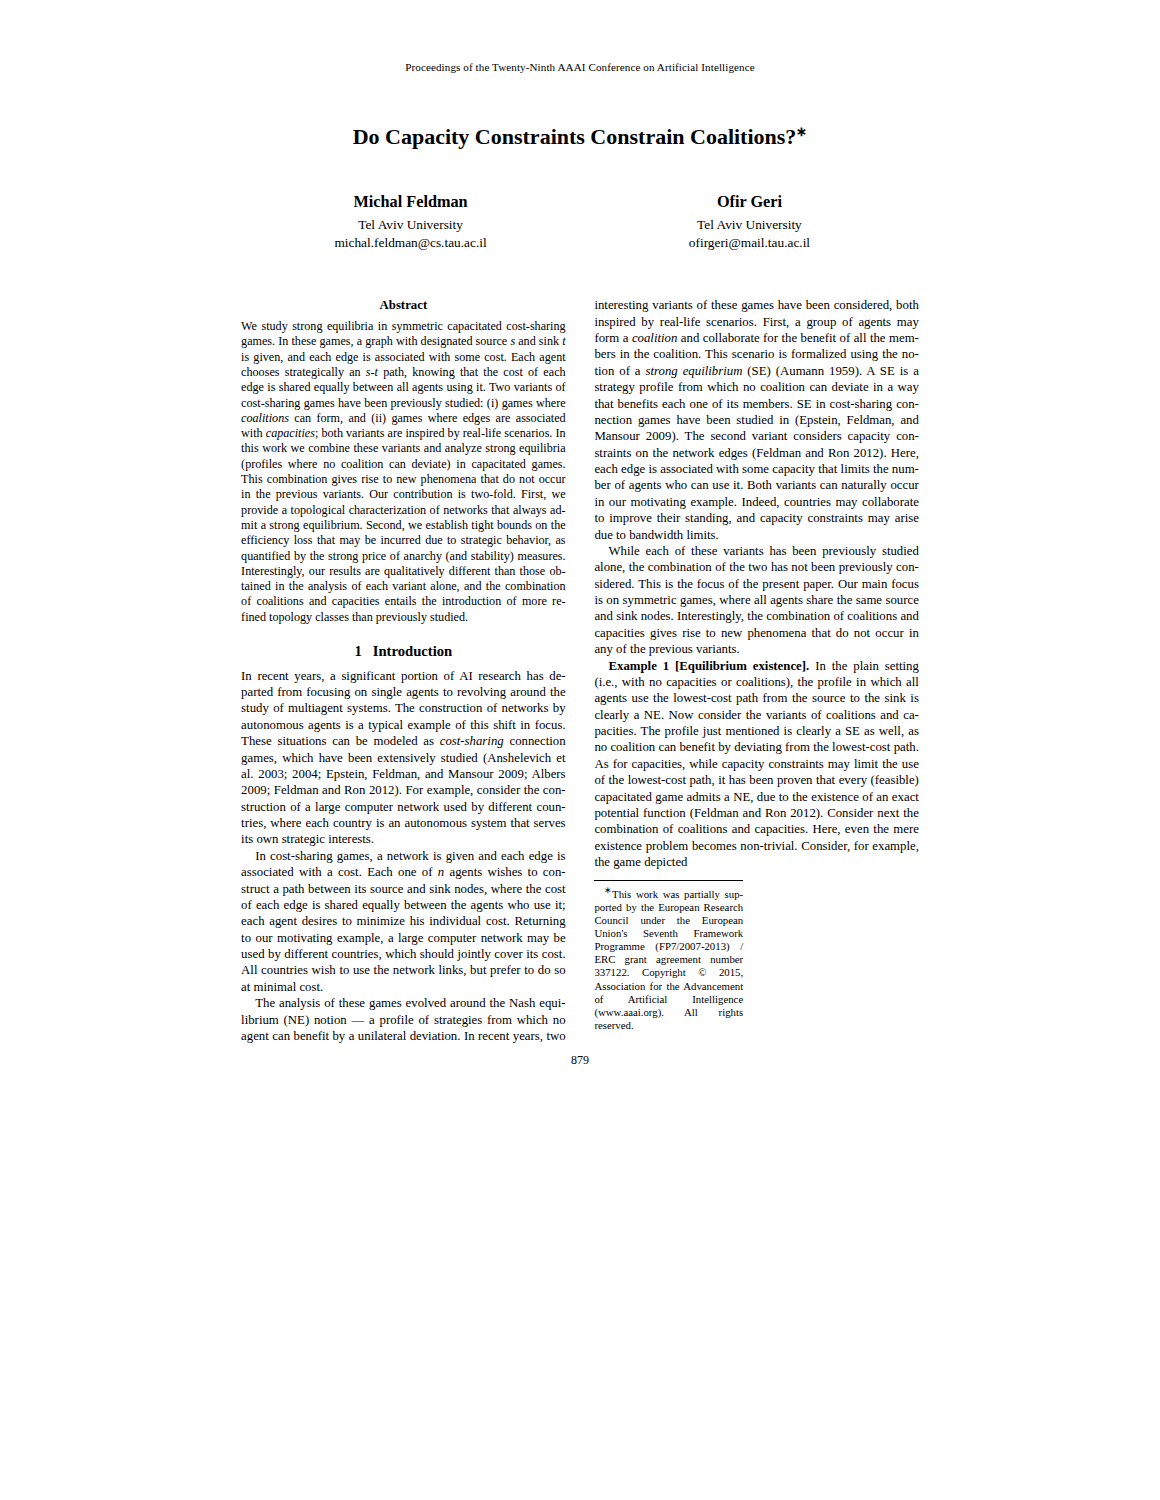Proceedings of the Twenty-Ninth AAAI Conference on Artificial Intelligence
Do Capacity Constraints Constrain Coalitions?∗
| Michal Feldman Tel Aviv University michal.feldman@cs.tau.ac.il | Ofir Geri Tel Aviv University ofirgeri@mail.tau.ac.il |
Abstract
We study strong equilibria in symmetric capacitated cost-sharing games. In these games, a graph with designated source s and sink t is given, and each edge is associated with some cost. Each agent chooses strategically an s-t path, knowing that the cost of each edge is shared equally between all agents using it. Two variants of cost-sharing games have been previously studied: (i) games where coalitions can form, and (ii) games where edges are associated with capacities; both variants are inspired by real-life scenarios. In this work we combine these variants and analyze strong equilibria (profiles where no coalition can deviate) in capacitated games. This combination gives rise to new phenomena that do not occur in the previous variants. Our contribution is two-fold. First, we provide a topological characterization of networks that always admit a strong equilibrium. Second, we establish tight bounds on the efficiency loss that may be incurred due to strategic behavior, as quantified by the strong price of anarchy (and stability) measures. Interestingly, our results are qualitatively different than those obtained in the analysis of each variant alone, and the combination of coalitions and capacities entails the introduction of more refined topology classes than previously studied.
1 Introduction
In recent years, a significant portion of AI research has departed from focusing on single agents to revolving around the study of multiagent systems. The construction of networks by autonomous agents is a typical example of this shift in focus. These situations can be modeled as cost-sharing connection games, which have been extensively studied (Anshelevich et al. 2003; 2004; Epstein, Feldman, and Mansour 2009; Albers 2009; Feldman and Ron 2012). For example, consider the construction of a large computer network used by different countries, where each country is an autonomous system that serves its own strategic interests.
In cost-sharing games, a network is given and each edge is associated with a cost. Each one of n agents wishes to construct a path between its source and sink nodes, where the cost of each edge is shared equally between the agents who use it; each agent desires to minimize his individual cost. Returning to our motivating example, a large computer network may be used by different countries, which should jointly cover its cost. All countries wish to use the network links, but prefer to do so at minimal cost.
The analysis of these games evolved around the Nash equilibrium (NE) notion — a profile of strategies from which no agent can benefit by a unilateral deviation. In recent years, two interesting variants of these games have been considered, both inspired by real-life scenarios. First, a group of agents may form a coalition and collaborate for the benefit of all the members in the coalition. This scenario is formalized using the notion of a strong equilibrium (SE) (Aumann 1959). A SE is a strategy profile from which no coalition can deviate in a way that benefits each one of its members. SE in cost-sharing connection games have been studied in (Epstein, Feldman, and Mansour 2009). The second variant considers capacity constraints on the network edges (Feldman and Ron 2012). Here, each edge is associated with some capacity that limits the number of agents who can use it. Both variants can naturally occur in our motivating example. Indeed, countries may collaborate to improve their standing, and capacity constraints may arise due to bandwidth limits.
While each of these variants has been previously studied alone, the combination of the two has not been previously considered. This is the focus of the present paper. Our main focus is on symmetric games, where all agents share the same source and sink nodes. Interestingly, the combination of coalitions and capacities gives rise to new phenomena that do not occur in any of the previous variants.
Example 1 [Equilibrium existence]. In the plain setting (i.e., with no capacities or coalitions), the profile in which all agents use the lowest-cost path from the source to the sink is clearly a NE. Now consider the variants of coalitions and capacities. The profile just mentioned is clearly a SE as well, as no coalition can benefit by deviating from the lowest-cost path. As for capacities, while capacity constraints may limit the use of the lowest-cost path, it has been proven that every (feasible) capacitated game admits a NE, due to the existence of an exact potential function (Feldman and Ron 2012). Consider next the combination of coalitions and capacities. Here, even the mere existence problem becomes non-trivial. Consider, for example, the game depicted
∗This work was partially supported by the European Research Council under the European Union's Seventh Framework Programme (FP7/2007-2013) / ERC grant agreement number 337122. Copyright © 2015, Association for the Advancement of Artificial Intelligence (www.aaai.org). All rights reserved.
879